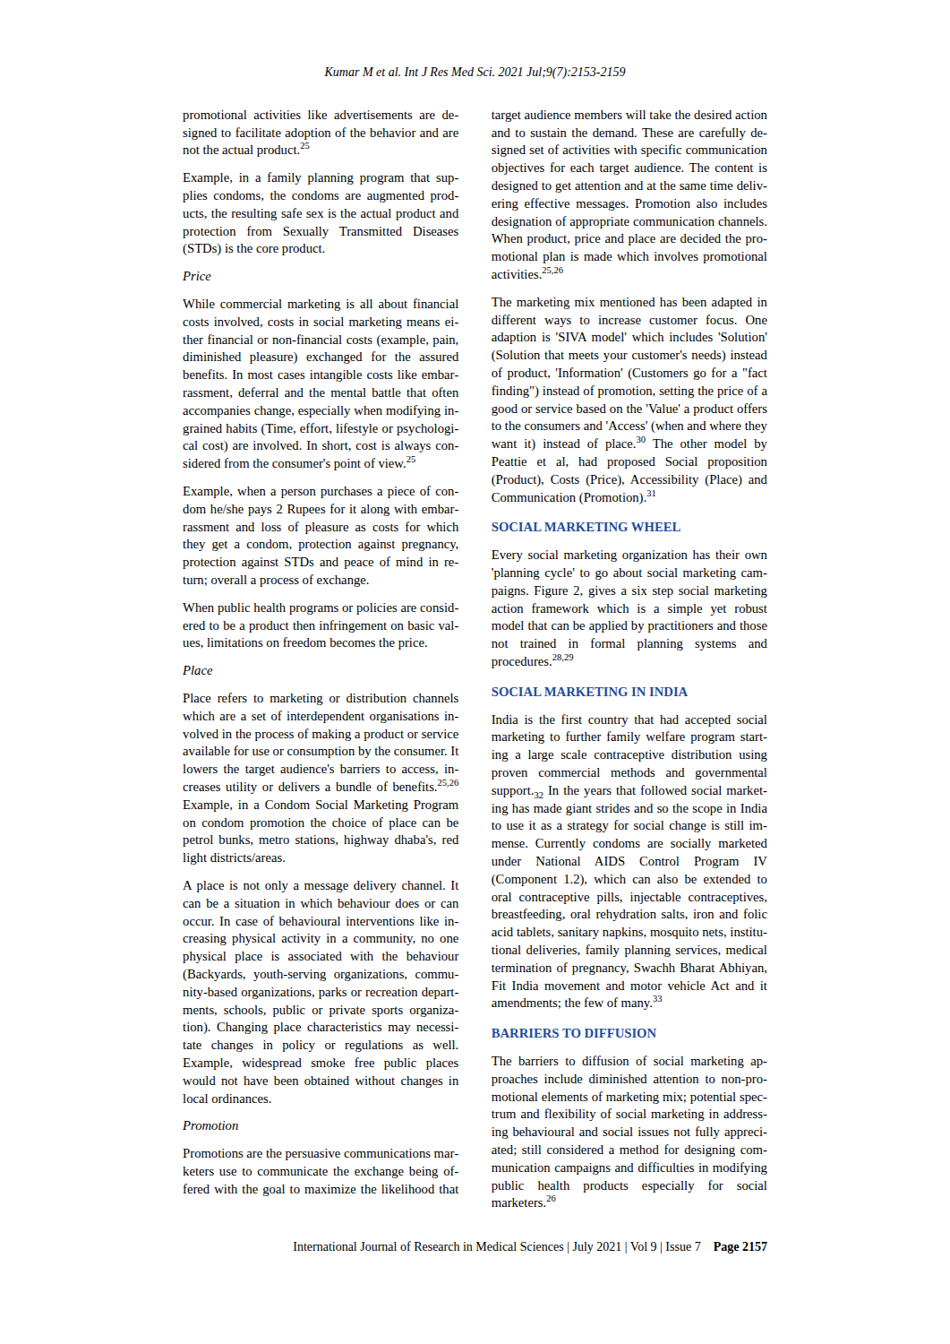Kumar M et al. Int J Res Med Sci. 2021 Jul;9(7):2153-2159
promotional activities like advertisements are designed to facilitate adoption of the behavior and are not the actual product.25
Example, in a family planning program that supplies condoms, the condoms are augmented products, the resulting safe sex is the actual product and protection from Sexually Transmitted Diseases (STDs) is the core product.
Price
While commercial marketing is all about financial costs involved, costs in social marketing means either financial or non-financial costs (example, pain, diminished pleasure) exchanged for the assured benefits. In most cases intangible costs like embarrassment, deferral and the mental battle that often accompanies change, especially when modifying ingrained habits (Time, effort, lifestyle or psychological cost) are involved. In short, cost is always considered from the consumer's point of view.25
Example, when a person purchases a piece of condom he/she pays 2 Rupees for it along with embarrassment and loss of pleasure as costs for which they get a condom, protection against pregnancy, protection against STDs and peace of mind in return; overall a process of exchange.
When public health programs or policies are considered to be a product then infringement on basic values, limitations on freedom becomes the price.
Place
Place refers to marketing or distribution channels which are a set of interdependent organisations involved in the process of making a product or service available for use or consumption by the consumer. It lowers the target audience's barriers to access, increases utility or delivers a bundle of benefits.25,26 Example, in a Condom Social Marketing Program on condom promotion the choice of place can be petrol bunks, metro stations, highway dhaba's, red light districts/areas.
A place is not only a message delivery channel. It can be a situation in which behaviour does or can occur. In case of behavioural interventions like increasing physical activity in a community, no one physical place is associated with the behaviour (Backyards, youth-serving organizations, community-based organizations, parks or recreation departments, schools, public or private sports organization). Changing place characteristics may necessitate changes in policy or regulations as well. Example, widespread smoke free public places would not have been obtained without changes in local ordinances.
Promotion
Promotions are the persuasive communications marketers use to communicate the exchange being offered with the goal to maximize the likelihood that target audience members will take the desired action and to sustain the demand. These are carefully designed set of activities with specific communication objectives for each target audience. The content is designed to get attention and at the same time delivering effective messages. Promotion also includes designation of appropriate communication channels. When product, price and place are decided the promotional plan is made which involves promotional activities.25,26
The marketing mix mentioned has been adapted in different ways to increase customer focus. One adaption is 'SIVA model' which includes 'Solution' (Solution that meets your customer's needs) instead of product, 'Information' (Customers go for a "fact finding") instead of promotion, setting the price of a good or service based on the 'Value' a product offers to the consumers and 'Access' (when and where they want it) instead of place.30 The other model by Peattie et al, had proposed Social proposition (Product), Costs (Price), Accessibility (Place) and Communication (Promotion).31
Social marketing wheel
Every social marketing organization has their own 'planning cycle' to go about social marketing campaigns. Figure 2, gives a six step social marketing action framework which is a simple yet robust model that can be applied by practitioners and those not trained in formal planning systems and procedures.28,29
Social marketing in India
India is the first country that had accepted social marketing to further family welfare program starting a large scale contraceptive distribution using proven commercial methods and governmental support.32 In the years that followed social marketing has made giant strides and so the scope in India to use it as a strategy for social change is still immense. Currently condoms are socially marketed under National AIDS Control Program IV (Component 1.2), which can also be extended to oral contraceptive pills, injectable contraceptives, breastfeeding, oral rehydration salts, iron and folic acid tablets, sanitary napkins, mosquito nets, institutional deliveries, family planning services, medical termination of pregnancy, Swachh Bharat Abhiyan, Fit India movement and motor vehicle Act and it amendments; the few of many.33
Barriers to diffusion
The barriers to diffusion of social marketing approaches include diminished attention to non-promotional elements of marketing mix; potential spectrum and flexibility of social marketing in addressing behavioural and social issues not fully appreciated; still considered a method for designing communication campaigns and difficulties in modifying public health products especially for social marketers.26
International Journal of Research in Medical Sciences | July 2021 | Vol 9 | Issue 7Page 2157